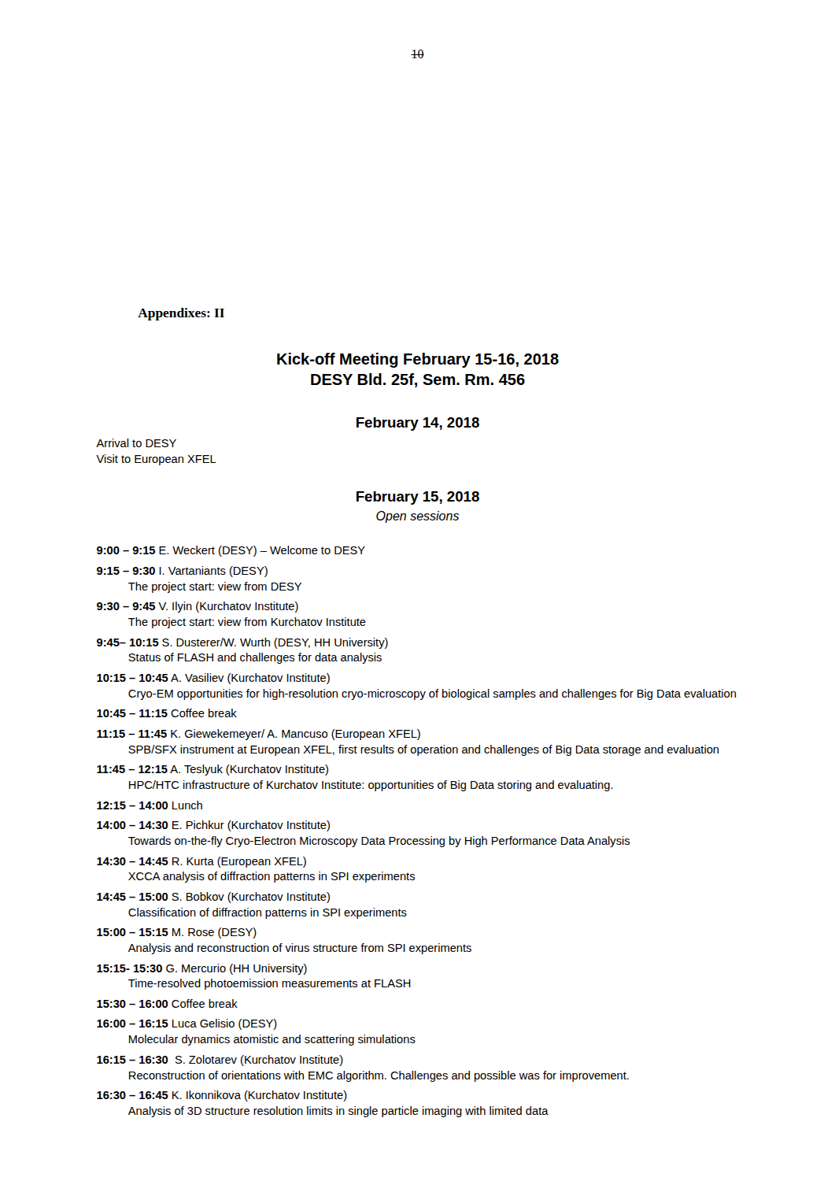10
Appendixes: II
Kick-off Meeting February 15-16, 2018
DESY Bld. 25f, Sem. Rm. 456
February 14, 2018
Arrival to DESY
Visit to European XFEL
February 15, 2018
Open sessions
9:00 – 9:15 E. Weckert (DESY) – Welcome to DESY
9:15 – 9:30 I. Vartaniants (DESY)
The project start: view from DESY
9:30 – 9:45 V. Ilyin (Kurchatov Institute)
The project start: view from Kurchatov Institute
9:45– 10:15 S. Dusterer/W. Wurth (DESY, HH University)
Status of FLASH and challenges for data analysis
10:15 – 10:45 A. Vasiliev (Kurchatov Institute)
Cryo-EM opportunities for high-resolution cryo-microscopy of biological samples and challenges for Big Data evaluation
10:45 – 11:15 Coffee break
11:15 – 11:45 K. Giewekemeyer/ A. Mancuso (European XFEL)
SPB/SFX instrument at European XFEL, first results of operation and challenges of Big Data storage and evaluation
11:45 – 12:15 A. Teslyuk (Kurchatov Institute)
HPC/HTC infrastructure of Kurchatov Institute: opportunities of Big Data storing and evaluating.
12:15 – 14:00 Lunch
14:00 – 14:30 E. Pichkur (Kurchatov Institute)
Towards on-the-fly Cryo-Electron Microscopy Data Processing by High Performance Data Analysis
14:30 – 14:45 R. Kurta (European XFEL)
XCCA analysis of diffraction patterns in SPI experiments
14:45 – 15:00 S. Bobkov (Kurchatov Institute)
Classification of diffraction patterns in SPI experiments
15:00 – 15:15 M. Rose (DESY)
Analysis and reconstruction of virus structure from SPI experiments
15:15- 15:30 G. Mercurio (HH University)
Time-resolved photoemission measurements at FLASH
15:30 – 16:00 Coffee break
16:00 – 16:15 Luca Gelisio (DESY)
Molecular dynamics atomistic and scattering simulations
16:15 – 16:30 S. Zolotarev (Kurchatov Institute)
Reconstruction of orientations with EMC algorithm. Challenges and possible was for improvement.
16:30 – 16:45 K. Ikonnikova (Kurchatov Institute)
Analysis of 3D structure resolution limits in single particle imaging with limited data